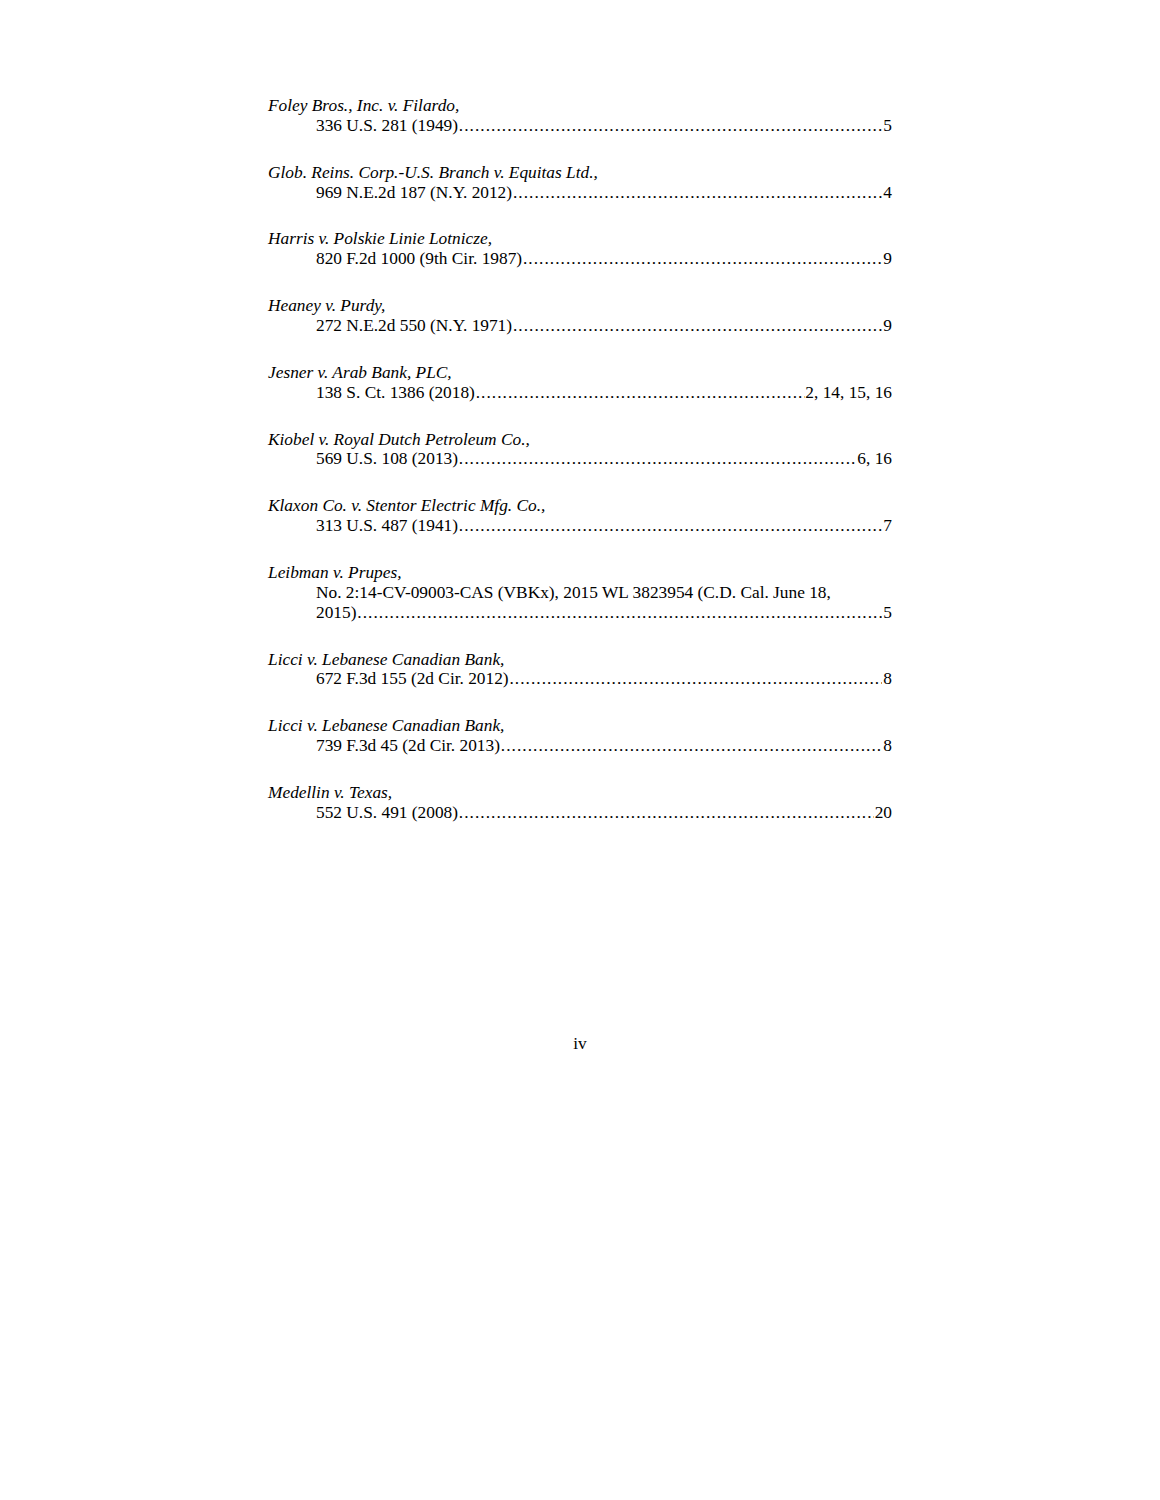Foley Bros., Inc. v. Filardo,
336 U.S. 281 (1949)....................................................................................................................... 5
Glob. Reins. Corp.-U.S. Branch v. Equitas Ltd.,
969 N.E.2d 187 (N.Y. 2012)....................................................................................................................... 4
Harris v. Polskie Linie Lotnicze,
820 F.2d 1000 (9th Cir. 1987)....................................................................................................................... 9
Heaney v. Purdy,
272 N.E.2d 550 (N.Y. 1971)....................................................................................................................... 9
Jesner v. Arab Bank, PLC,
138 S. Ct. 1386 (2018)....................................................................................................................... 2, 14, 15, 16
Kiobel v. Royal Dutch Petroleum Co.,
569 U.S. 108 (2013)....................................................................................................................... 6, 16
Klaxon Co. v. Stentor Electric Mfg. Co.,
313 U.S. 487 (1941)....................................................................................................................... 7
Leibman v. Prupes,
No. 2:14-CV-09003-CAS (VBKx), 2015 WL 3823954 (C.D. Cal. June 18,
2015)....................................................................................................................... 5
Licci v. Lebanese Canadian Bank,
672 F.3d 155 (2d Cir. 2012)....................................................................................................................... 8
Licci v. Lebanese Canadian Bank,
739 F.3d 45 (2d Cir. 2013)....................................................................................................................... 8
Medellin v. Texas,
552 U.S. 491 (2008)....................................................................................................................... 20
iv